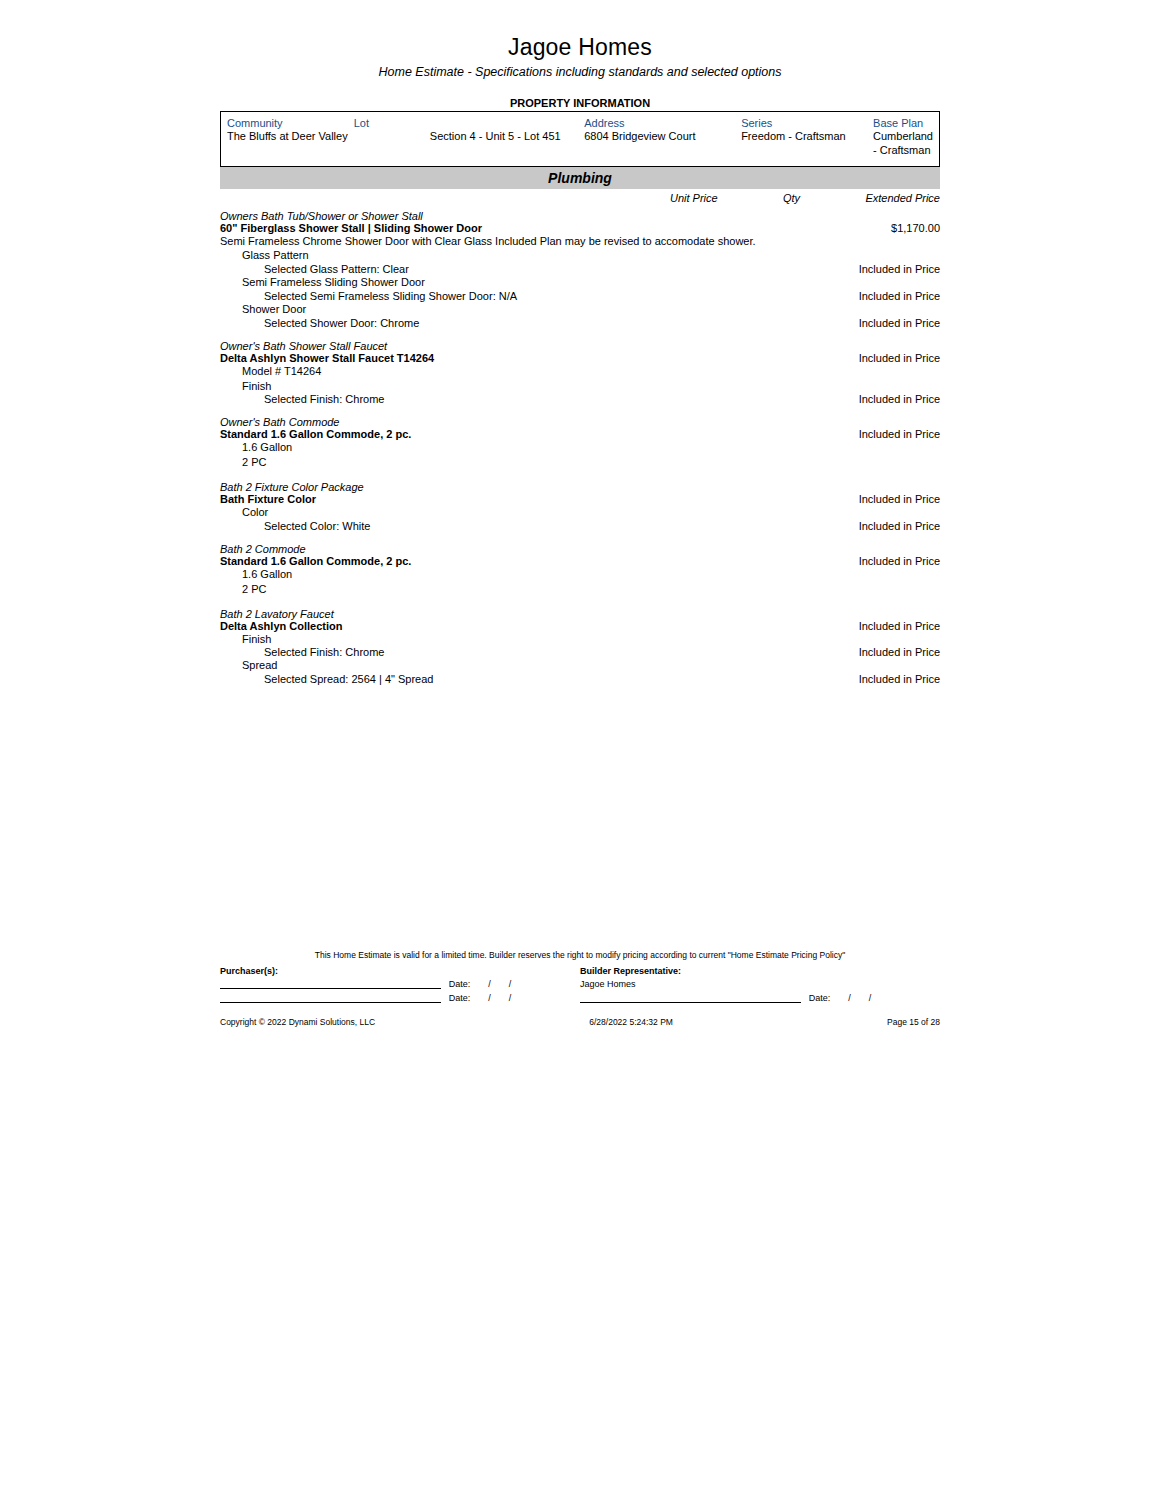Jagoe Homes
Home Estimate - Specifications including standards and selected options
PROPERTY INFORMATION
| Community The Bluffs at Deer Valley Lot | Section 4 - Unit 5 - Lot 451 | Address 6804 Bridgeview Court | Series Freedom - Craftsman | Base Plan Cumberland - Craftsman |
Plumbing
Unit Price
Qty
Extended Price
Owners Bath Tub/Shower or Shower Stall
60" Fiberglass Shower Stall | Sliding Shower Door
$1,170.00
Semi Frameless Chrome Shower Door with Clear Glass Included Plan may be revised to accomodate shower.
Glass Pattern
Selected Glass Pattern: Clear
Included in Price
Semi Frameless Sliding Shower Door
Selected Semi Frameless Sliding Shower Door: N/A
Included in Price
Shower Door
Selected Shower Door: Chrome
Included in Price
Owner's Bath Shower Stall Faucet
Delta Ashlyn Shower Stall Faucet T14264
Included in Price
Model # T14264
Finish
Selected Finish: Chrome
Included in Price
Owner's Bath Commode
Standard 1.6 Gallon Commode, 2 pc.
Included in Price
1.6 Gallon
2 PC
Bath 2 Fixture Color Package
Bath Fixture Color
Included in Price
Color
Selected Color: White
Included in Price
Bath 2 Commode
Standard 1.6 Gallon Commode, 2 pc.
Included in Price
1.6 Gallon
2 PC
Bath 2 Lavatory Faucet
Delta Ashlyn Collection
Included in Price
Finish
Selected Finish: Chrome
Included in Price
Spread
Selected Spread: 2564 | 4" Spread
Included in Price
This Home Estimate is valid for a limited time. Builder reserves the right to modify pricing according to current "Home Estimate Pricing Policy"
Purchaser(s):
Builder Representative:
Date: / /
Jagoe Homes
Date: / /
Date: / /
Copyright © 2022 Dynami Solutions, LLC
6/28/2022 5:24:32 PM
Page 15 of 28